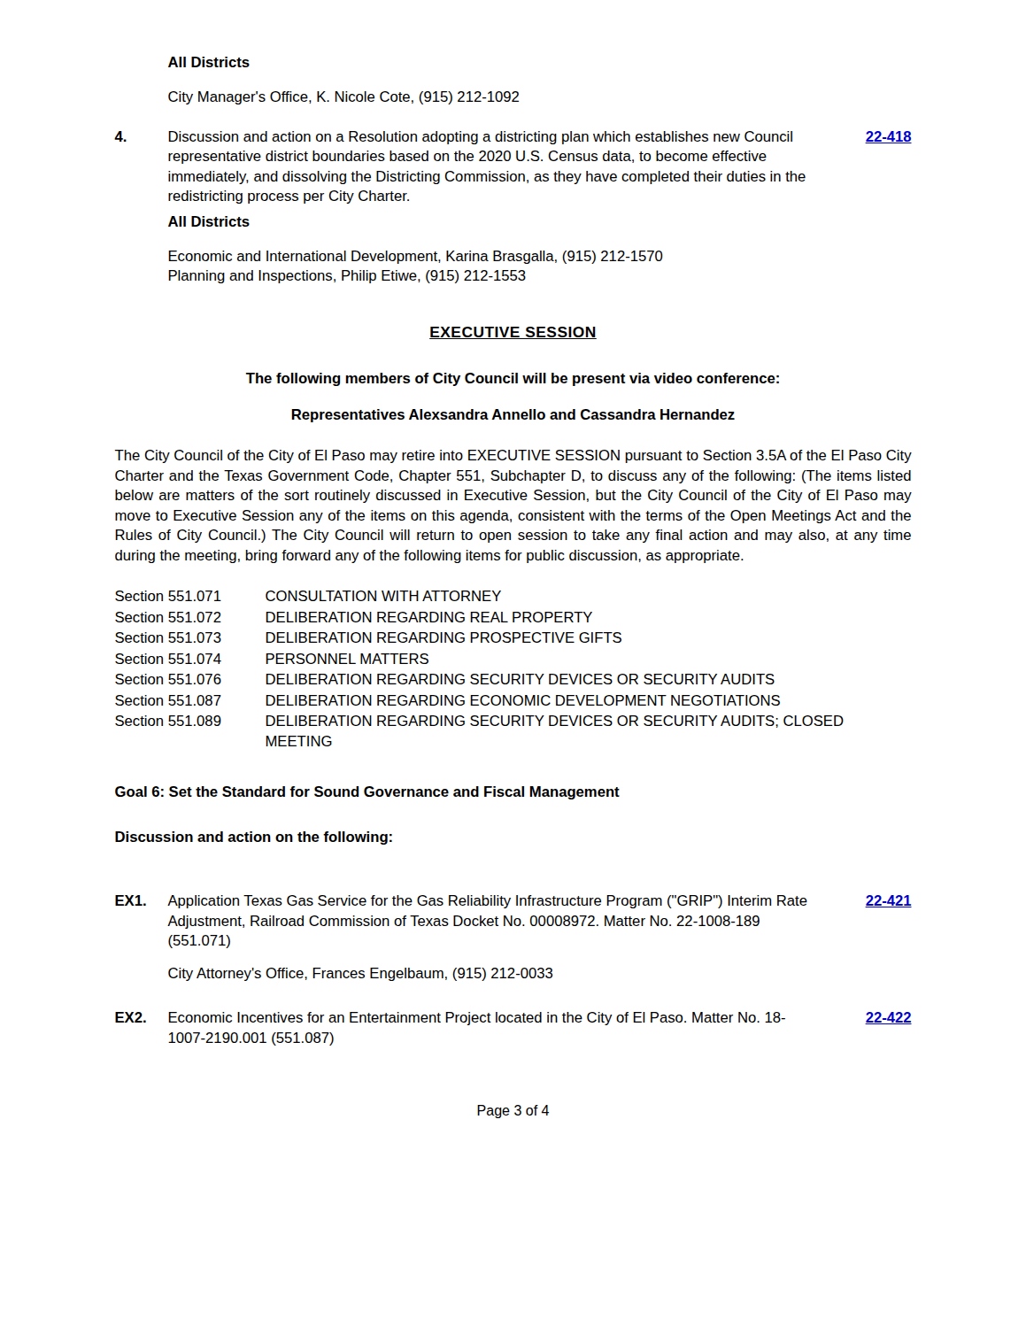All Districts
City Manager's Office, K. Nicole Cote, (915) 212-1092
4.
Discussion and action on a Resolution adopting a districting plan which establishes new Council representative district boundaries based on the 2020 U.S. Census data, to become effective immediately, and dissolving the Districting Commission, as they have completed their duties in the redistricting process per City Charter.
22-418
All Districts
Economic and International Development, Karina Brasgalla, (915) 212-1570
Planning and Inspections, Philip Etiwe, (915) 212-1553
EXECUTIVE SESSION
The following members of City Council will be present via video conference:
Representatives Alexsandra Annello and Cassandra Hernandez
The City Council of the City of El Paso may retire into EXECUTIVE SESSION pursuant to Section 3.5A of the El Paso City Charter and the Texas Government Code, Chapter 551, Subchapter D, to discuss any of the following: (The items listed below are matters of the sort routinely discussed in Executive Session, but the City Council of the City of El Paso may move to Executive Session any of the items on this agenda, consistent with the terms of the Open Meetings Act and the Rules of City Council.) The City Council will return to open session to take any final action and may also, at any time during the meeting, bring forward any of the following items for public discussion, as appropriate.
| Section 551.071 | CONSULTATION WITH ATTORNEY |
| Section 551.072 | DELIBERATION REGARDING REAL PROPERTY |
| Section 551.073 | DELIBERATION REGARDING PROSPECTIVE GIFTS |
| Section 551.074 | PERSONNEL MATTERS |
| Section 551.076 | DELIBERATION REGARDING SECURITY DEVICES OR SECURITY AUDITS |
| Section 551.087 | DELIBERATION REGARDING ECONOMIC DEVELOPMENT NEGOTIATIONS |
| Section 551.089 | DELIBERATION REGARDING SECURITY DEVICES OR SECURITY AUDITS; CLOSED MEETING |
Goal 6: Set the Standard for Sound Governance and Fiscal Management
Discussion and action on the following:
EX1.
Application Texas Gas Service for the Gas Reliability Infrastructure Program ("GRIP") Interim Rate Adjustment, Railroad Commission of Texas Docket No. 00008972. Matter No. 22-1008-189 (551.071)
City Attorney's Office, Frances Engelbaum, (915) 212-0033
22-421
EX2.
Economic Incentives for an Entertainment Project located in the City of El Paso. Matter No. 18-1007-2190.001 (551.087)
22-422
Page 3 of 4